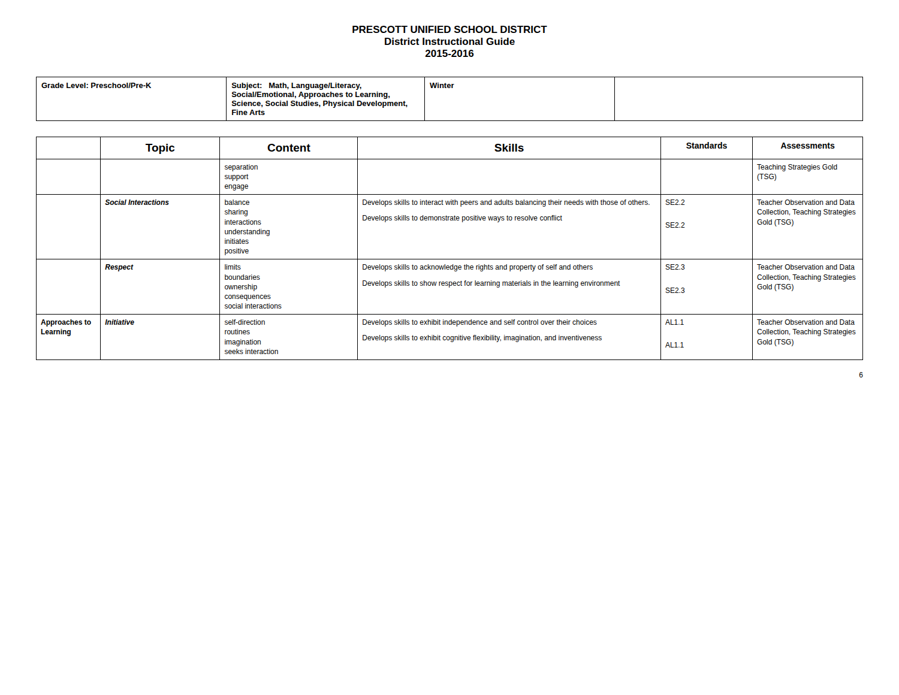PRESCOTT UNIFIED SCHOOL DISTRICT
District Instructional Guide
2015-2016
| Grade Level: Preschool/Pre-K | Subject: Math, Language/Literacy, Social/Emotional, Approaches to Learning, Science, Social Studies, Physical Development, Fine Arts | Winter | |
| | Topic | Content | Skills | Standards | Assessments |
| --- | --- | --- | --- | --- | --- |
| | | separation support engage | | | Teaching Strategies Gold (TSG) |
| | Social Interactions | balance sharing interactions understanding initiates positive | Develops skills to interact with peers and adults balancing their needs with those of others. Develops skills to demonstrate positive ways to resolve conflict | SE2.2 SE2.2 | Teacher Observation and Data Collection, Teaching Strategies Gold (TSG) |
| | Respect | limits boundaries ownership consequences social interactions | Develops skills to acknowledge the rights and property of self and others Develops skills to show respect for learning materials in the learning environment | SE2.3 SE2.3 | Teacher Observation and Data Collection, Teaching Strategies Gold (TSG) |
| Approaches to Learning | Initiative | self-direction routines imagination seeks interaction | Develops skills to exhibit independence and self control over their choices Develops skills to exhibit cognitive flexibility, imagination, and inventiveness | AL1.1 AL1.1 | Teacher Observation and Data Collection, Teaching Strategies Gold (TSG) |
6